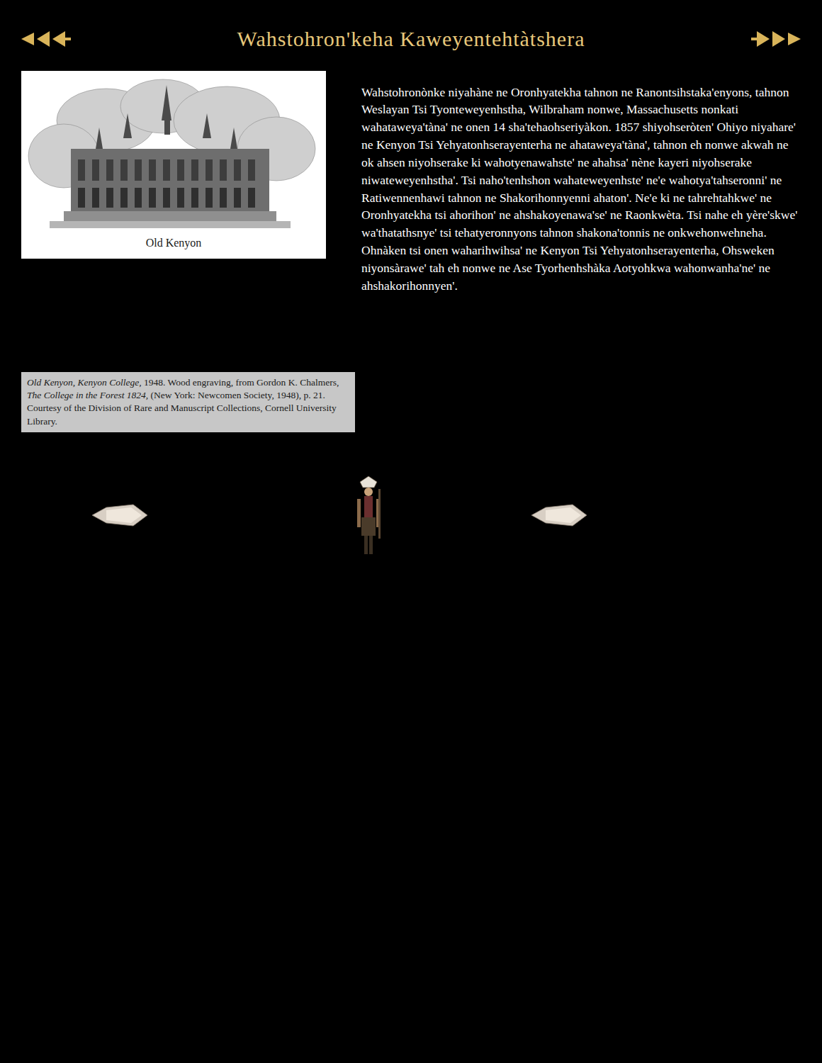Wahstohron'keha Kaweyentehtàtshera
Old Kenyon
Old Kenyon, Kenyon College, 1948. Wood engraving, from Gordon K. Chalmers, The College in the Forest 1824, (New York: Newcomen Society, 1948), p. 21. Courtesy of the Division of Rare and Manuscript Collections, Cornell University Library.
Wahstohronònke niyahàne ne Oronhyatekha tahnon ne Ranontsihstaka'enyons, tahnon Weslayan Tsi Tyonteweyenhstha, Wilbraham nonwe, Massachusetts nonkati wahataweya'tàna' ne onen 14 sha'tehaohseriyàkon. 1857 shiyohseròten' Ohiyo niyahare' ne Kenyon Tsi Yehyatonhserayenterha ne ahataweya'tàna', tahnon eh nonwe akwah ne ok ahsen niyohserake ki wahotyenawahste' ne ahahsa' nène kayeri niyohserake niwateweyenhstha'. Tsi naho'tenhshon wahateweyenhste' ne'e wahotya'tahseronni' ne Ratiwennenhawi tahnon ne Shakorihonnyenni ahaton'. Ne'e ki ne tahrehtahkwe' ne Oronhyatekha tsi ahorihon' ne ahshakoyenawa'se' ne Raonkwèta. Tsi nahe eh yère'skwe' wa'thatathsnye' tsi tehatyeronnyons tahnon shakona'tonnis ne onkwehonwehneha. Ohnàken tsi onen waharihwihsa' ne Kenyon Tsi Yehyatonhserayenterha, Ohsweken niyonsàrawe' tah eh nonwe ne Ase Tyorhenhshàka Aotyohkwa wahonwanha'ne' ne ahshakorihonnyen'.